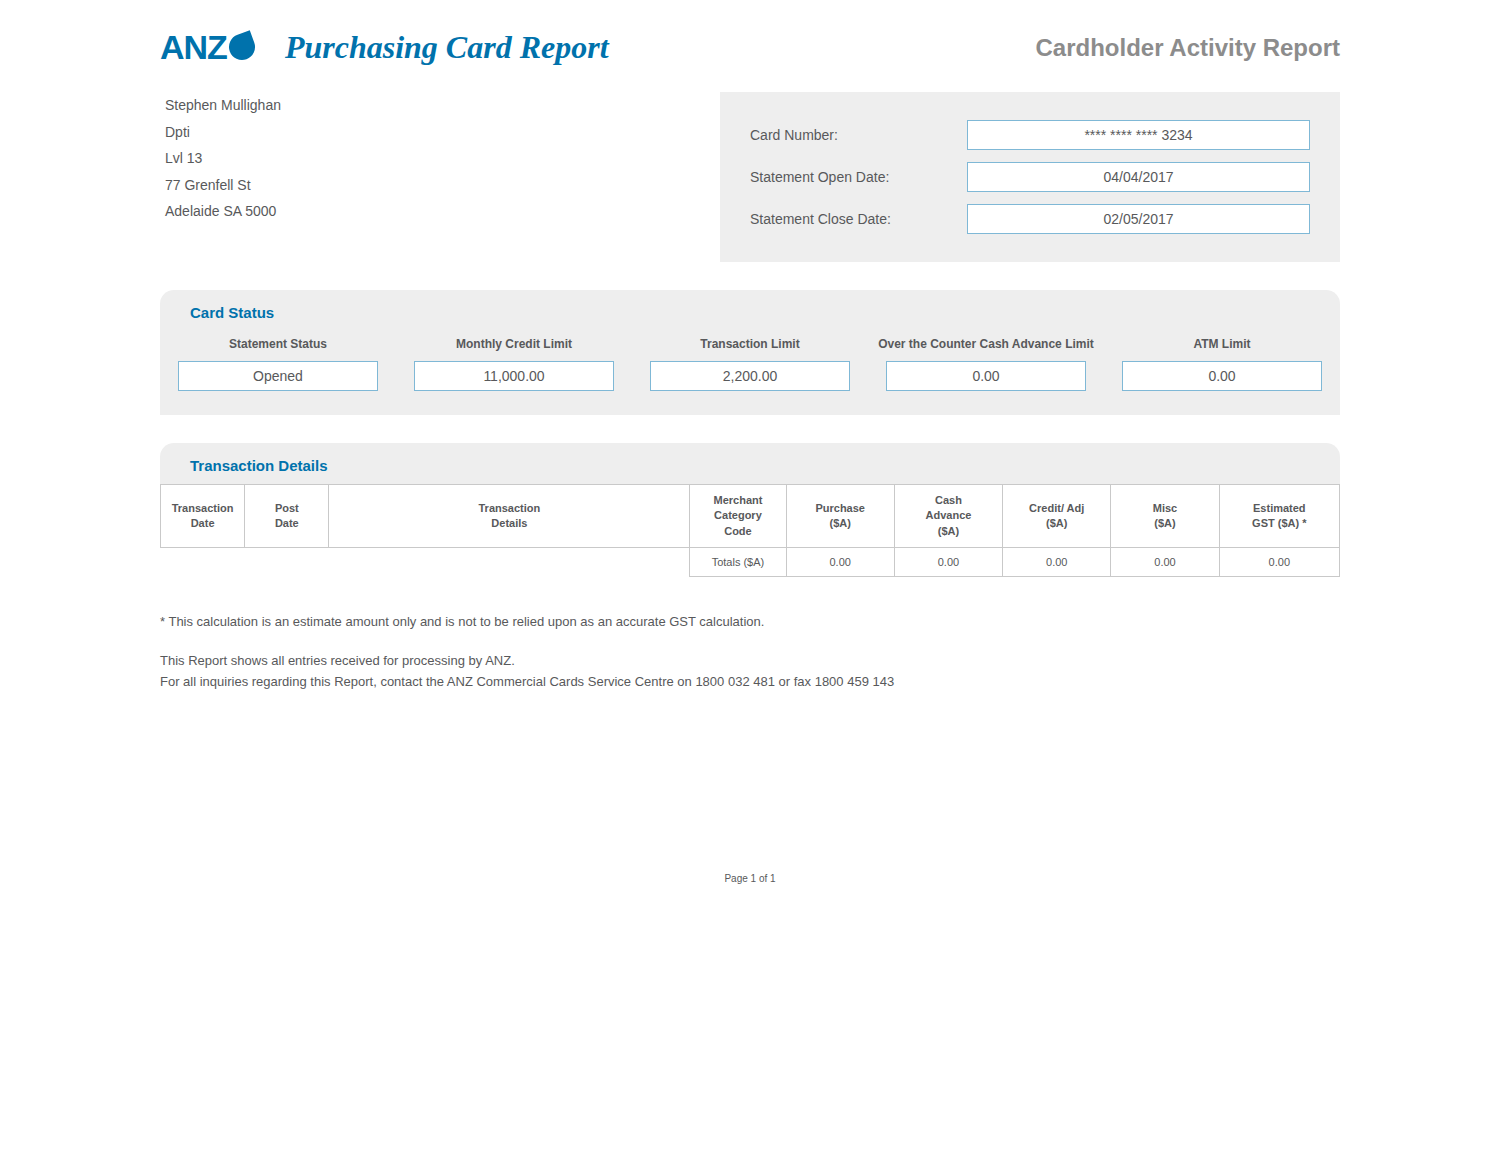ANZ
Purchasing Card Report
Cardholder Activity Report
Stephen Mullighan
Dpti
Lvl 13
77 Grenfell St
Adelaide SA 5000
| Card Number: | **** **** **** 3234 |
| Statement Open Date: | 04/04/2017 |
| Statement Close Date: | 02/05/2017 |
Card Status
| Statement Status | Monthly Credit Limit | Transaction Limit | Over the Counter Cash Advance Limit | ATM Limit |
| --- | --- | --- | --- | --- |
| Opened | 11,000.00 | 2,200.00 | 0.00 | 0.00 |
Transaction Details
| Transaction Date | Post Date | Transaction Details | Merchant Category Code | Purchase ($A) | Cash Advance ($A) | Credit/ Adj ($A) | Misc ($A) | Estimated GST ($A) * |
| --- | --- | --- | --- | --- | --- | --- | --- | --- |
| | | | Totals ($A) | 0.00 | 0.00 | 0.00 | 0.00 | 0.00 |
* This calculation is an estimate amount only and is not to be relied upon as an accurate GST calculation.
This Report shows all entries received for processing by ANZ.
For all inquiries regarding this Report, contact the ANZ Commercial Cards Service Centre on 1800 032 481 or fax 1800 459 143
Page 1 of 1